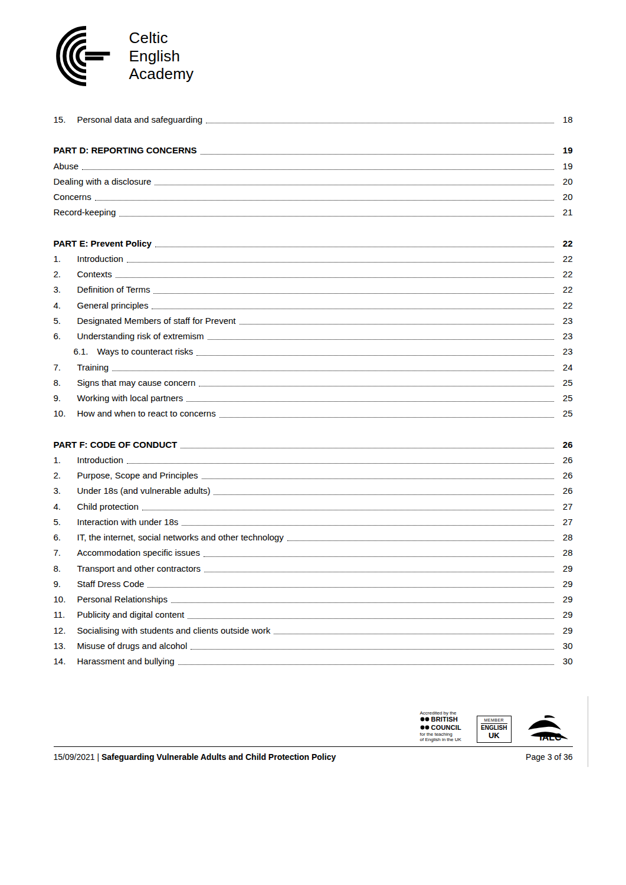Celtic
English
Academy
15. Personal data and safeguarding 18
PART D: REPORTING CONCERNS 19
Abuse 19
Dealing with a disclosure 20
Concerns 20
Record-keeping 21
PART E: Prevent Policy 22
1. Introduction 22
2. Contexts 22
3. Definition of Terms 22
4. General principles 22
5. Designated Members of staff for Prevent 23
6. Understanding risk of extremism 23
6.1. Ways to counteract risks 23
7. Training 24
8. Signs that may cause concern 25
9. Working with local partners 25
10. How and when to react to concerns 25
PART F: CODE OF CONDUCT 26
1. Introduction 26
2. Purpose, Scope and Principles 26
3. Under 18s (and vulnerable adults) 26
4. Child protection 27
5. Interaction with under 18s 27
6. IT, the internet, social networks and other technology 28
7. Accommodation specific issues 28
8. Transport and other contractors 29
9. Staff Dress Code 29
10. Personal Relationships 29
11. Publicity and digital content 29
12. Socialising with students and clients outside work 29
13. Misuse of drugs and alcohol 30
14. Harassment and bullying 30
Accredited by the
BRITISH
COUNCIL
for the teaching
of English in the UK
MEMBER ENGLISH UK
IALC
15/09/2021 | Safeguarding Vulnerable Adults and Child Protection Policy
Page 3 of 36